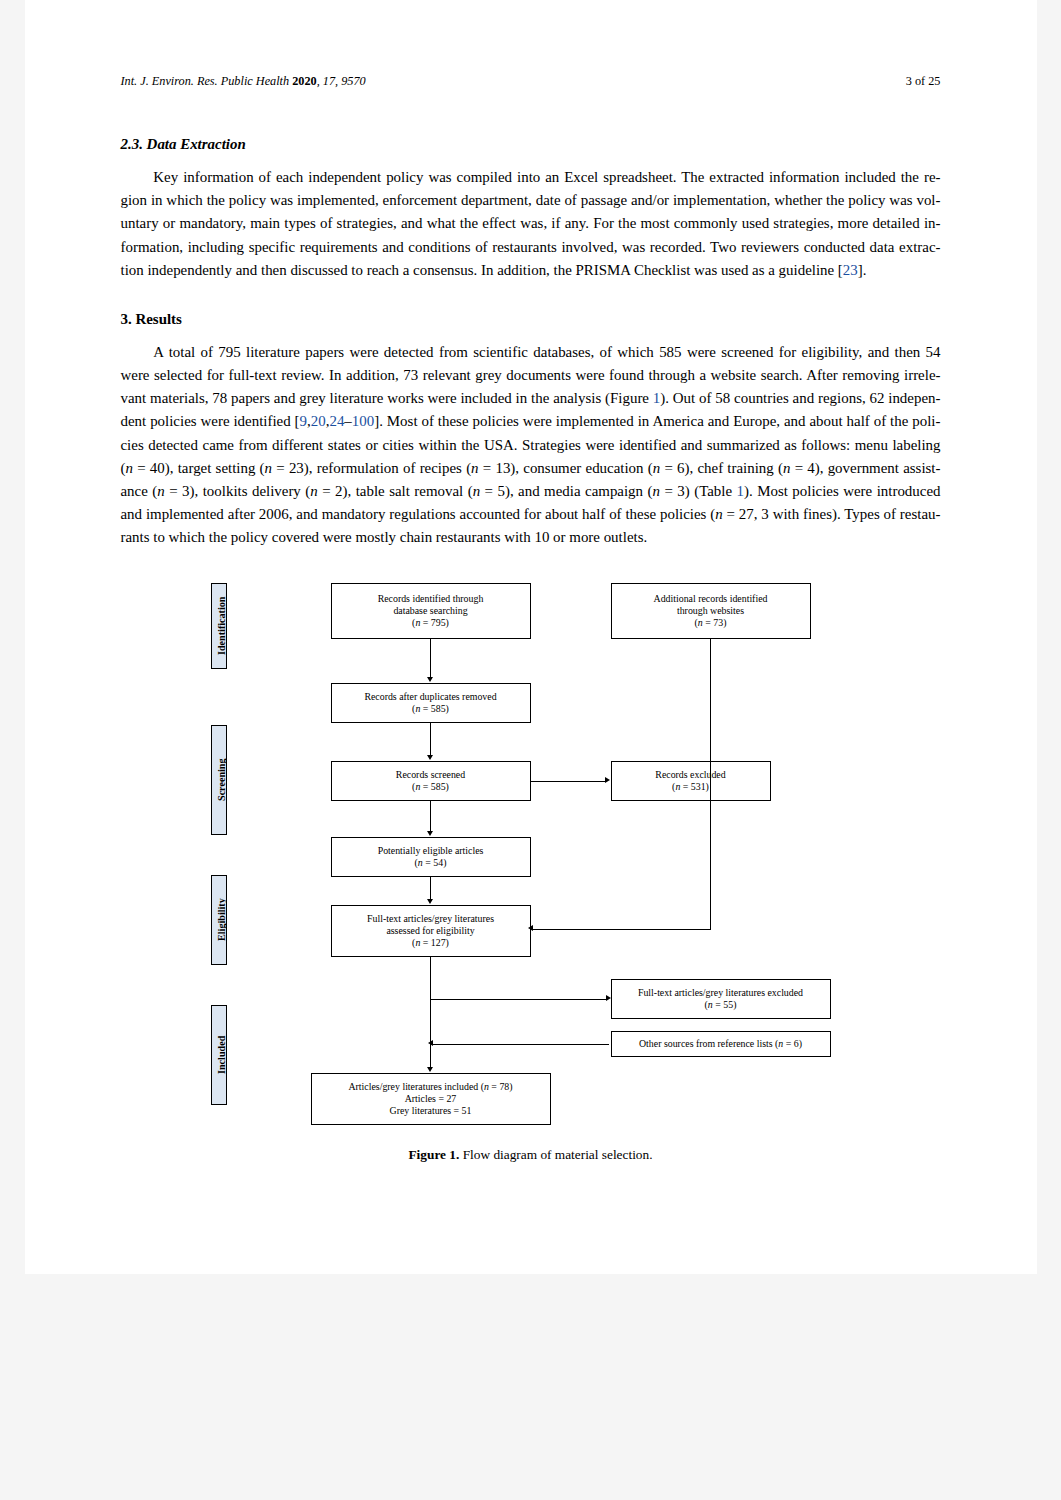Int. J. Environ. Res. Public Health 2020, 17, 9570
3 of 25
2.3. Data Extraction
Key information of each independent policy was compiled into an Excel spreadsheet. The extracted information included the region in which the policy was implemented, enforcement department, date of passage and/or implementation, whether the policy was voluntary or mandatory, main types of strategies, and what the effect was, if any. For the most commonly used strategies, more detailed information, including specific requirements and conditions of restaurants involved, was recorded. Two reviewers conducted data extraction independently and then discussed to reach a consensus. In addition, the PRISMA Checklist was used as a guideline [23].
3. Results
A total of 795 literature papers were detected from scientific databases, of which 585 were screened for eligibility, and then 54 were selected for full-text review. In addition, 73 relevant grey documents were found through a website search. After removing irrelevant materials, 78 papers and grey literature works were included in the analysis (Figure 1). Out of 58 countries and regions, 62 independent policies were identified [9,20,24–100]. Most of these policies were implemented in America and Europe, and about half of the policies detected came from different states or cities within the USA. Strategies were identified and summarized as follows: menu labeling (n = 40), target setting (n = 23), reformulation of recipes (n = 13), consumer education (n = 6), chef training (n = 4), government assistance (n = 3), toolkits delivery (n = 2), table salt removal (n = 5), and media campaign (n = 3) (Table 1). Most policies were introduced and implemented after 2006, and mandatory regulations accounted for about half of these policies (n = 27, 3 with fines). Types of restaurants to which the policy covered were mostly chain restaurants with 10 or more outlets.
Identification
Screening
Eligibility
Included
Records identified through
database searching
(n = 795)
Additional records identified
through websites
(n = 73)
Records after duplicates removed
(n = 585)
Records screened
(n = 585)
Records excluded
(n = 531)
Potentially eligible articles
(n = 54)
Full-text articles/grey literatures
assessed for eligibility
(n = 127)
Full-text articles/grey literatures excluded
(n = 55)
Other sources from reference lists (n = 6)
Articles/grey literatures included (n = 78)
Articles = 27
Grey literatures = 51
Figure 1. Flow diagram of material selection.